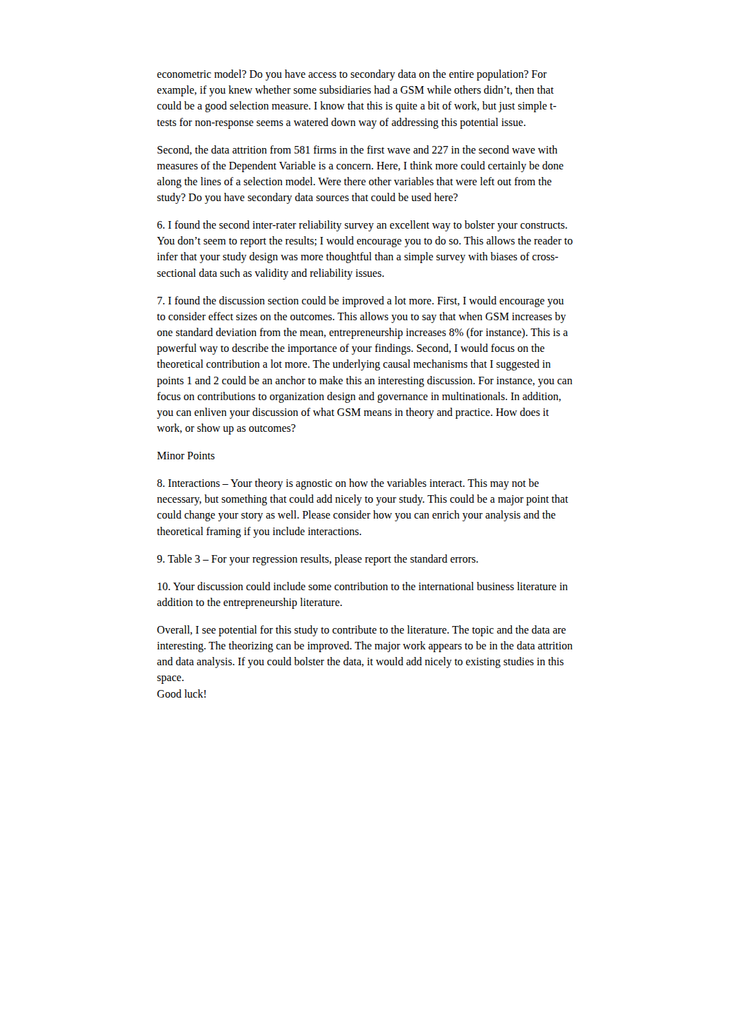econometric model? Do you have access to secondary data on the entire population? For example, if you knew whether some subsidiaries had a GSM while others didn’t, then that could be a good selection measure. I know that this is quite a bit of work, but just simple t-tests for non-response seems a watered down way of addressing this potential issue.
Second, the data attrition from 581 firms in the first wave and 227 in the second wave with measures of the Dependent Variable is a concern. Here, I think more could certainly be done along the lines of a selection model. Were there other variables that were left out from the study? Do you have secondary data sources that could be used here?
6. I found the second inter-rater reliability survey an excellent way to bolster your constructs. You don’t seem to report the results; I would encourage you to do so. This allows the reader to infer that your study design was more thoughtful than a simple survey with biases of cross-sectional data such as validity and reliability issues.
7. I found the discussion section could be improved a lot more. First, I would encourage you to consider effect sizes on the outcomes. This allows you to say that when GSM increases by one standard deviation from the mean, entrepreneurship increases 8% (for instance). This is a powerful way to describe the importance of your findings. Second, I would focus on the theoretical contribution a lot more. The underlying causal mechanisms that I suggested in points 1 and 2 could be an anchor to make this an interesting discussion. For instance, you can focus on contributions to organization design and governance in multinationals. In addition, you can enliven your discussion of what GSM means in theory and practice. How does it work, or show up as outcomes?
Minor Points
8. Interactions – Your theory is agnostic on how the variables interact. This may not be necessary, but something that could add nicely to your study. This could be a major point that could change your story as well. Please consider how you can enrich your analysis and the theoretical framing if you include interactions.
9. Table 3 – For your regression results, please report the standard errors.
10. Your discussion could include some contribution to the international business literature in addition to the entrepreneurship literature.
Overall, I see potential for this study to contribute to the literature. The topic and the data are interesting. The theorizing can be improved. The major work appears to be in the data attrition and data analysis. If you could bolster the data, it would add nicely to existing studies in this space.
Good luck!